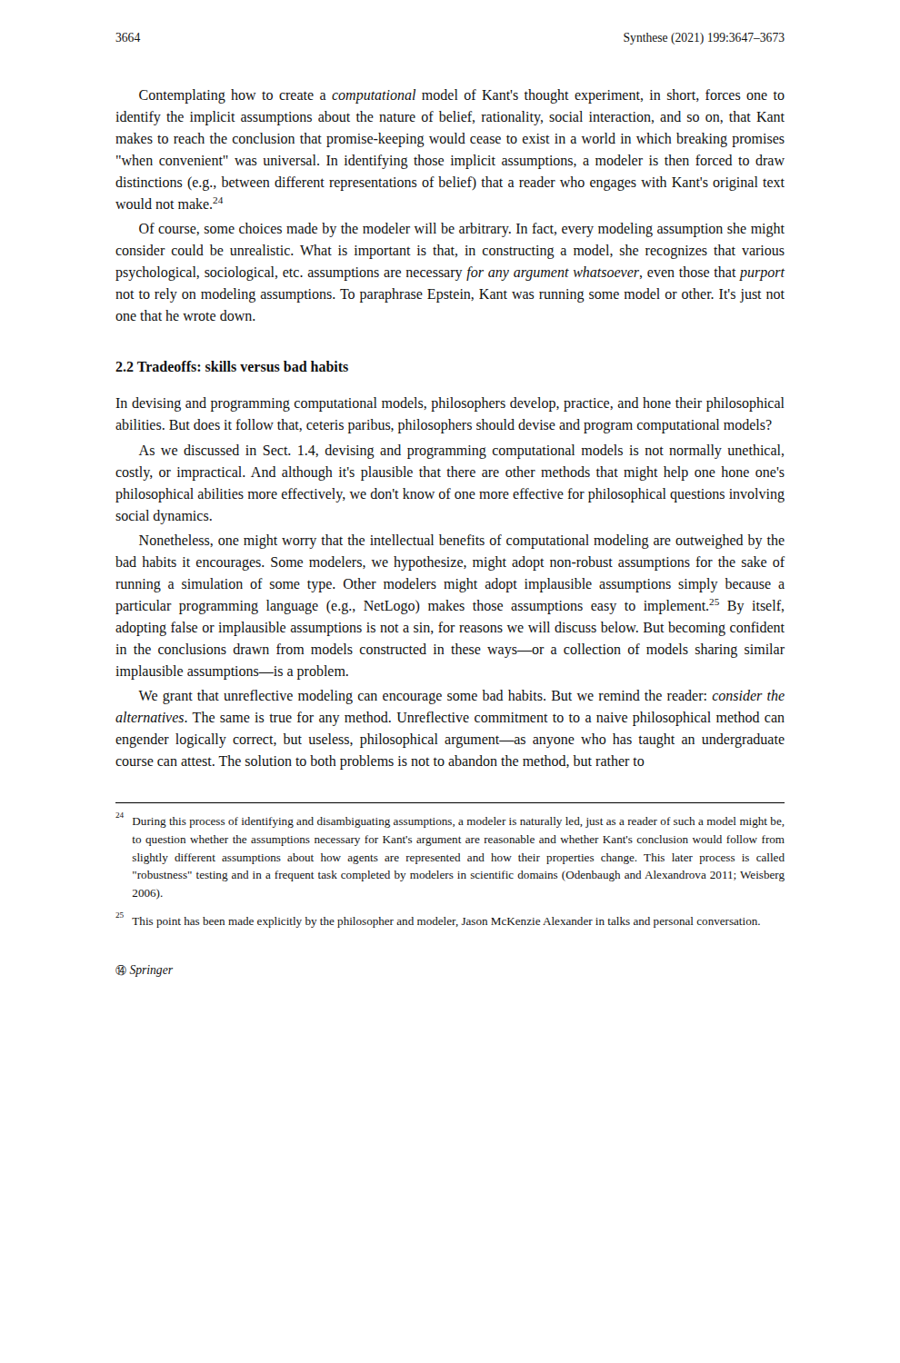3664 Synthese (2021) 199:3647–3673
Contemplating how to create a computational model of Kant's thought experiment, in short, forces one to identify the implicit assumptions about the nature of belief, rationality, social interaction, and so on, that Kant makes to reach the conclusion that promise-keeping would cease to exist in a world in which breaking promises "when convenient" was universal. In identifying those implicit assumptions, a modeler is then forced to draw distinctions (e.g., between different representations of belief) that a reader who engages with Kant's original text would not make.24
Of course, some choices made by the modeler will be arbitrary. In fact, every modeling assumption she might consider could be unrealistic. What is important is that, in constructing a model, she recognizes that various psychological, sociological, etc. assumptions are necessary for any argument whatsoever, even those that purport not to rely on modeling assumptions. To paraphrase Epstein, Kant was running some model or other. It's just not one that he wrote down.
2.2 Tradeoffs: skills versus bad habits
In devising and programming computational models, philosophers develop, practice, and hone their philosophical abilities. But does it follow that, ceteris paribus, philosophers should devise and program computational models?
As we discussed in Sect. 1.4, devising and programming computational models is not normally unethical, costly, or impractical. And although it's plausible that there are other methods that might help one hone one's philosophical abilities more effectively, we don't know of one more effective for philosophical questions involving social dynamics.
Nonetheless, one might worry that the intellectual benefits of computational modeling are outweighed by the bad habits it encourages. Some modelers, we hypothesize, might adopt non-robust assumptions for the sake of running a simulation of some type. Other modelers might adopt implausible assumptions simply because a particular programming language (e.g., NetLogo) makes those assumptions easy to implement.25 By itself, adopting false or implausible assumptions is not a sin, for reasons we will discuss below. But becoming confident in the conclusions drawn from models constructed in these ways—or a collection of models sharing similar implausible assumptions—is a problem.
We grant that unreflective modeling can encourage some bad habits. But we remind the reader: consider the alternatives. The same is true for any method. Unreflective commitment to to a naive philosophical method can engender logically correct, but useless, philosophical argument—as anyone who has taught an undergraduate course can attest. The solution to both problems is not to abandon the method, but rather to
24 During this process of identifying and disambiguating assumptions, a modeler is naturally led, just as a reader of such a model might be, to question whether the assumptions necessary for Kant's argument are reasonable and whether Kant's conclusion would follow from slightly different assumptions about how agents are represented and how their properties change. This later process is called "robustness" testing and in a frequent task completed by modelers in scientific domains (Odenbaugh and Alexandrova 2011; Weisberg 2006).
25 This point has been made explicitly by the philosopher and modeler, Jason McKenzie Alexander in talks and personal conversation.
⑭ Springer